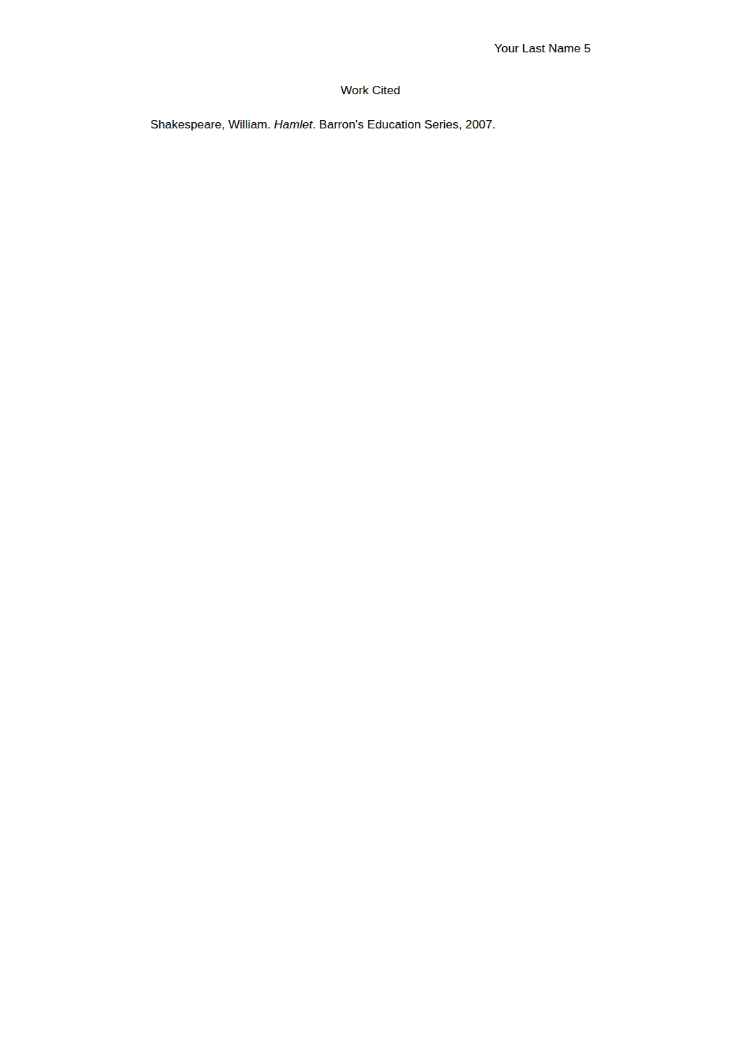Your Last Name 5
Work Cited
Shakespeare, William. Hamlet. Barron's Education Series, 2007.